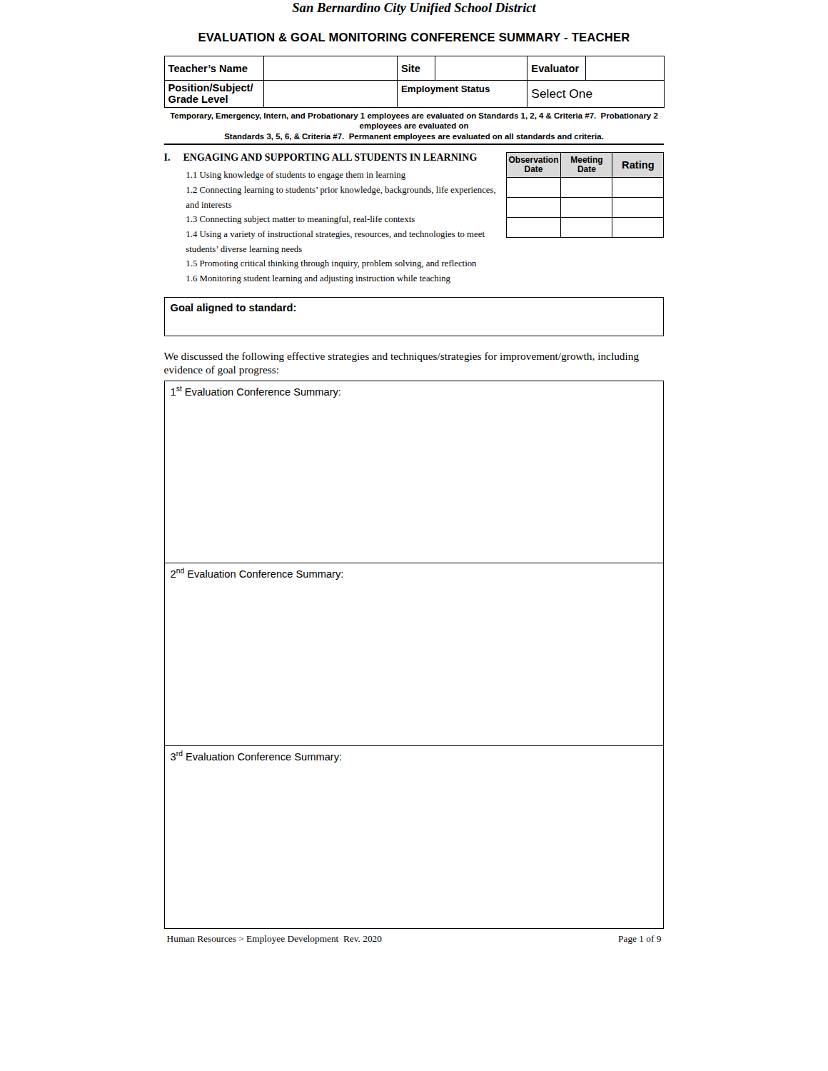San Bernardino City Unified School District
EVALUATION & GOAL MONITORING CONFERENCE SUMMARY - TEACHER
| Teacher’s Name | | Site | | Evaluator | |
| Position / Subject / Grade Level | | Employment Status | Select One |
Temporary, Emergency, Intern, and Probationary 1 employees are evaluated on Standards 1, 2, 4 & Criteria #7. Probationary 2 employees are evaluated on
Standards 3, 5, 6, & Criteria #7. Permanent employees are evaluated on all standards and criteria.
I. ENGAGING AND SUPPORTING ALL STUDENTS IN LEARNING
1.1 Using knowledge of students to engage them in learning
1.2 Connecting learning to students’ prior knowledge, backgrounds, life experiences, and interests
1.3 Connecting subject matter to meaningful, real-life contexts
1.4 Using a variety of instructional strategies, resources, and technologies to meet students’ diverse learning needs
1.5 Promoting critical thinking through inquiry, problem solving, and reflection
1.6 Monitoring student learning and adjusting instruction while teaching
| Observation Date | Meeting Date | Rating |
| --- | --- | --- |
Goal aligned to standard:
We discussed the following effective strategies and techniques/strategies for improvement/growth, including evidence of goal progress:
| 1 st Evaluation Conference Summary: |
| 2 nd Evaluation Conference Summary: |
| 3 rd Evaluation Conference Summary: |
Human Resources > Employee Development Rev. 2020 Page 1 of 9